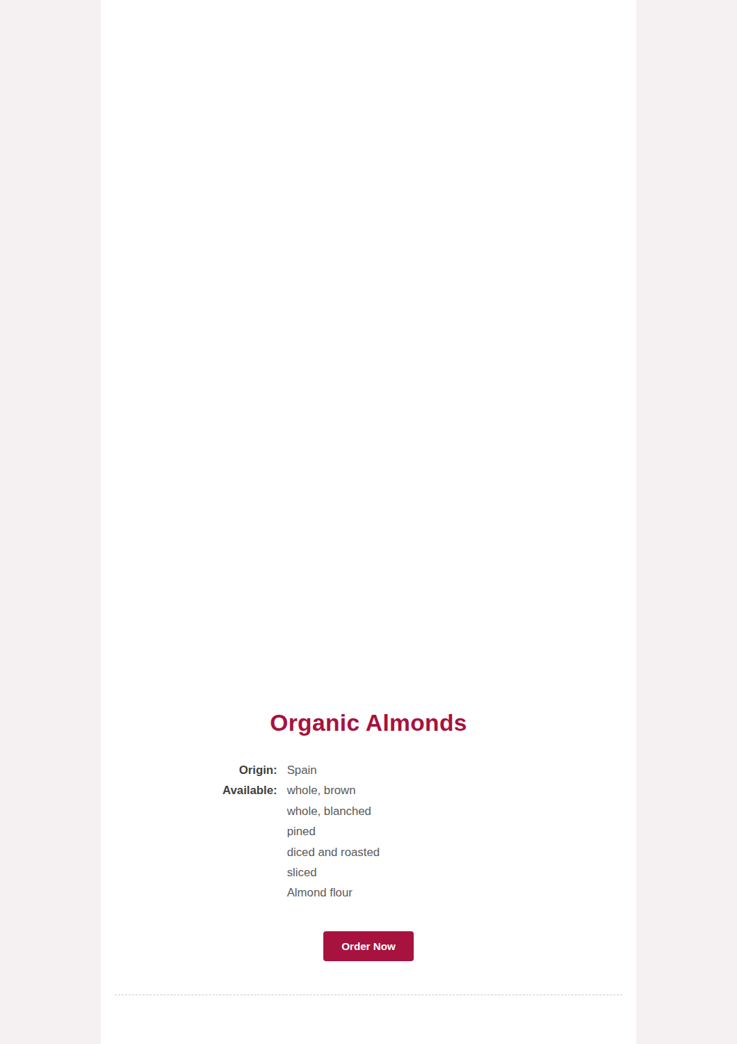Organic Almonds
Origin:
Spain
Available:
whole, brown
whole, blanched
pined
diced and roasted
sliced
Almond flour
Order Now